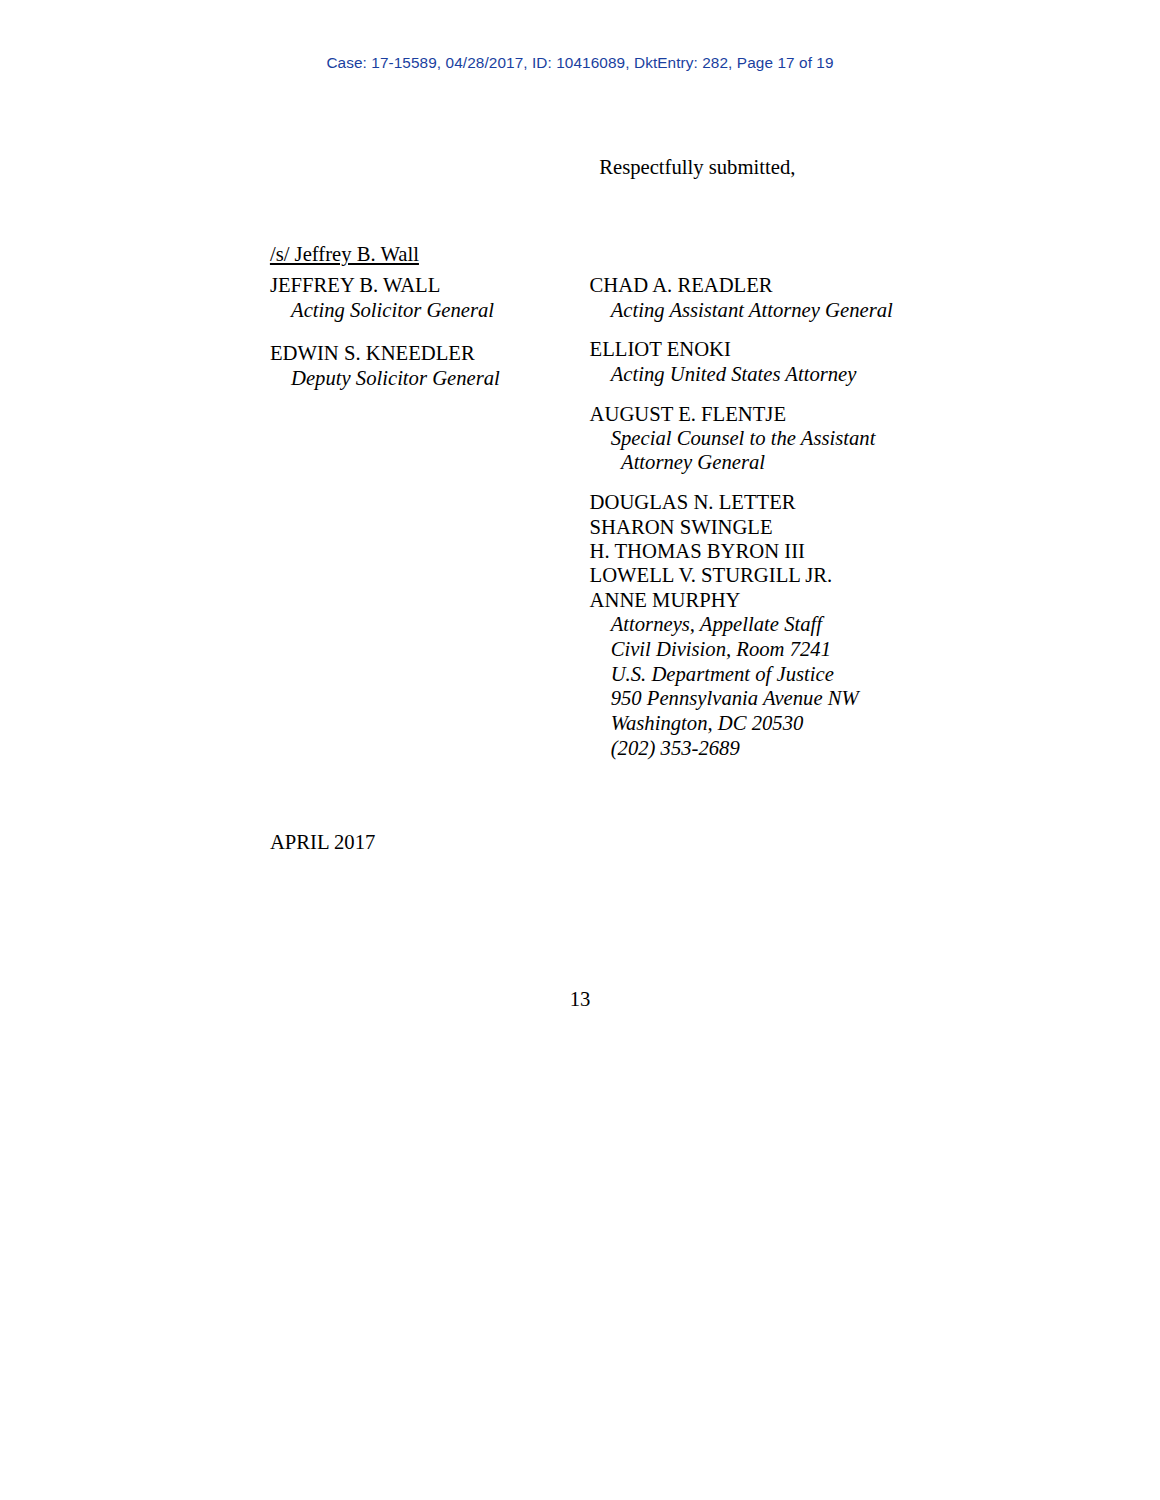Case: 17-15589, 04/28/2017, ID: 10416089, DktEntry: 282, Page 17 of 19
Respectfully submitted,
/s/ Jeffrey B. Wall
JEFFREY B. WALL
Acting Solicitor General
EDWIN S. KNEEDLER
Deputy Solicitor General
CHAD A. READLER
Acting Assistant Attorney General
ELLIOT ENOKI
Acting United States Attorney
AUGUST E. FLENTJE
Special Counsel to the Assistant
Attorney General
DOUGLAS N. LETTER
SHARON SWINGLE
H. THOMAS BYRON III
LOWELL V. STURGILL JR.
ANNE MURPHY
Attorneys, Appellate Staff
Civil Division, Room 7241
U.S. Department of Justice
950 Pennsylvania Avenue NW
Washington, DC 20530
(202) 353-2689
APRIL 2017
13